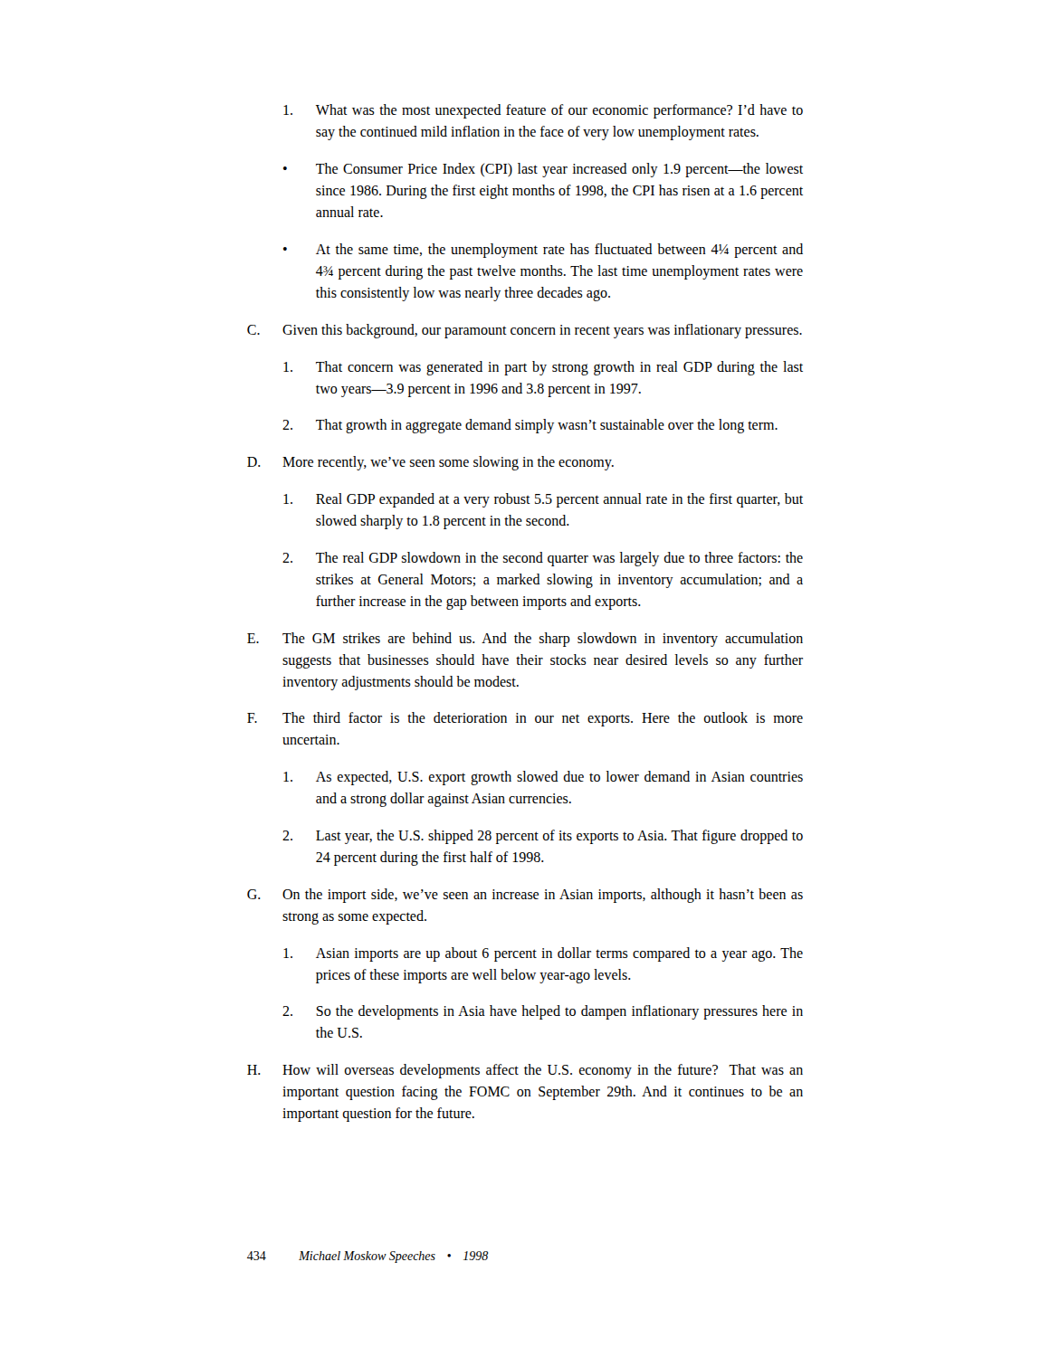1. What was the most unexpected feature of our economic performance? I’d have to say the continued mild inflation in the face of very low unemployment rates.
• The Consumer Price Index (CPI) last year increased only 1.9 percent—the lowest since 1986. During the first eight months of 1998, the CPI has risen at a 1.6 percent annual rate.
• At the same time, the unemployment rate has fluctuated between 4¼ percent and 4¾ percent during the past twelve months. The last time unemployment rates were this consistently low was nearly three decades ago.
C. Given this background, our paramount concern in recent years was inflationary pressures.
1. That concern was generated in part by strong growth in real GDP during the last two years—3.9 percent in 1996 and 3.8 percent in 1997.
2. That growth in aggregate demand simply wasn’t sustainable over the long term.
D. More recently, we’ve seen some slowing in the economy.
1. Real GDP expanded at a very robust 5.5 percent annual rate in the first quarter, but slowed sharply to 1.8 percent in the second.
2. The real GDP slowdown in the second quarter was largely due to three factors: the strikes at General Motors; a marked slowing in inventory accumulation; and a further increase in the gap between imports and exports.
E. The GM strikes are behind us. And the sharp slowdown in inventory accumulation suggests that businesses should have their stocks near desired levels so any further inventory adjustments should be modest.
F. The third factor is the deterioration in our net exports. Here the outlook is more uncertain.
1. As expected, U.S. export growth slowed due to lower demand in Asian countries and a strong dollar against Asian currencies.
2. Last year, the U.S. shipped 28 percent of its exports to Asia. That figure dropped to 24 percent during the first half of 1998.
G. On the import side, we’ve seen an increase in Asian imports, although it hasn’t been as strong as some expected.
1. Asian imports are up about 6 percent in dollar terms compared to a year ago. The prices of these imports are well below year-ago levels.
2. So the developments in Asia have helped to dampen inflationary pressures here in the U.S.
H. How will overseas developments affect the U.S. economy in the future? That was an important question facing the FOMC on September 29th. And it continues to be an important question for the future.
434 Michael Moskow Speeches•1998